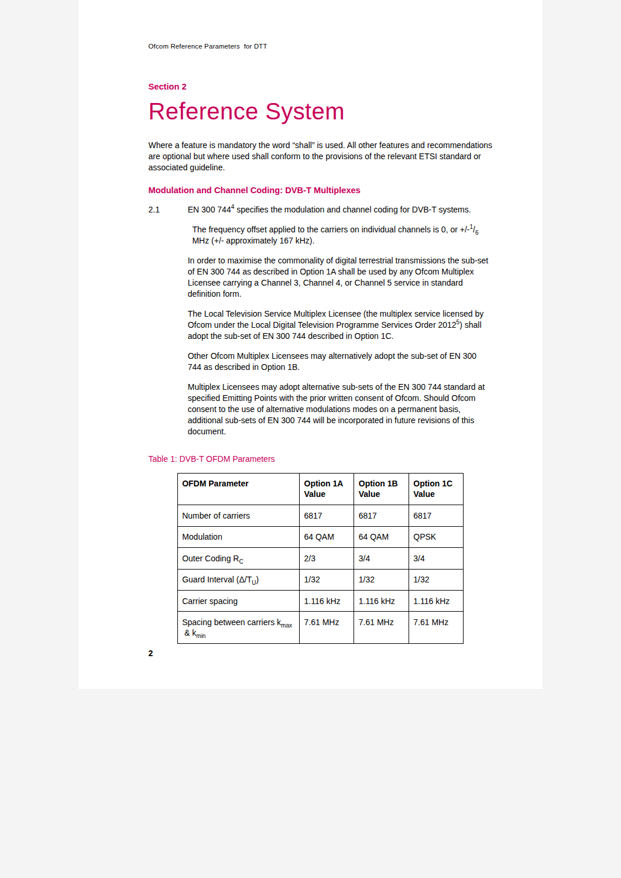Ofcom Reference Parameters for DTT
Section 2
Reference System
Where a feature is mandatory the word “shall” is used. All other features and recommendations are optional but where used shall conform to the provisions of the relevant ETSI standard or associated guideline.
Modulation and Channel Coding: DVB-T Multiplexes
2.1
EN 300 7444 specifies the modulation and channel coding for DVB-T systems.
The frequency offset applied to the carriers on individual channels is 0, or +/-1/6 MHz (+/- approximately 167 kHz).
In order to maximise the commonality of digital terrestrial transmissions the sub-set of EN 300 744 as described in Option 1A shall be used by any Ofcom Multiplex Licensee carrying a Channel 3, Channel 4, or Channel 5 service in standard definition form.
The Local Television Service Multiplex Licensee (the multiplex service licensed by Ofcom under the Local Digital Television Programme Services Order 20125) shall adopt the sub-set of EN 300 744 described in Option 1C.
Other Ofcom Multiplex Licensees may alternatively adopt the sub-set of EN 300 744 as described in Option 1B.
Multiplex Licensees may adopt alternative sub-sets of the EN 300 744 standard at specified Emitting Points with the prior written consent of Ofcom. Should Ofcom consent to the use of alternative modulations modes on a permanent basis, additional sub-sets of EN 300 744 will be incorporated in future revisions of this document.
Table 1: DVB-T OFDM Parameters
| OFDM Parameter | Option 1A Value | Option 1B Value | Option 1C Value |
| --- | --- | --- | --- |
| Number of carriers | 6817 | 6817 | 6817 |
| Modulation | 64 QAM | 64 QAM | QPSK |
| Outer Coding R C | 2/3 | 3/4 | 3/4 |
| Guard Interval (Δ/T U ) | 1/32 | 1/32 | 1/32 |
| Carrier spacing | 1.116 kHz | 1.116 kHz | 1.116 kHz |
| Spacing between carriers k max & k min | 7.61 MHz | 7.61 MHz | 7.61 MHz |
2